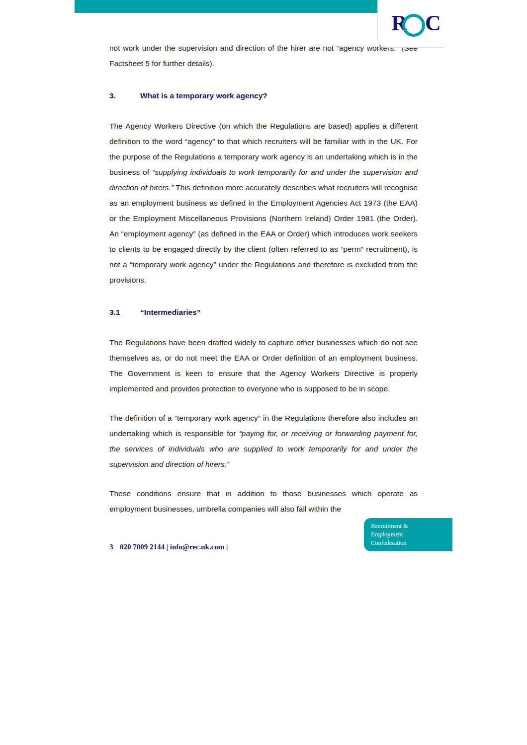R C
not work under the supervision and direction of the hirer are not “agency workers.” (See Factsheet 5 for further details).
3. What is a temporary work agency?
The Agency Workers Directive (on which the Regulations are based) applies a different definition to the word “agency” to that which recruiters will be familiar with in the UK. For the purpose of the Regulations a temporary work agency is an undertaking which is in the business of “supplying individuals to work temporarily for and under the supervision and direction of hirers.” This definition more accurately describes what recruiters will recognise as an employment business as defined in the Employment Agencies Act 1973 (the EAA) or the Employment Miscellaneous Provisions (Northern Ireland) Order 1981 (the Order). An “employment agency” (as defined in the EAA or Order) which introduces work seekers to clients to be engaged directly by the client (often referred to as “perm” recruitment), is not a “temporary work agency” under the Regulations and therefore is excluded from the provisions.
3.1“Intermediaries”
The Regulations have been drafted widely to capture other businesses which do not see themselves as, or do not meet the EAA or Order definition of an employment business. The Government is keen to ensure that the Agency Workers Directive is properly implemented and provides protection to everyone who is supposed to be in scope.
The definition of a “temporary work agency” in the Regulations therefore also includes an undertaking which is responsible for “paying for, or receiving or forwarding payment for, the services of individuals who are supplied to work temporarily for and under the supervision and direction of hirers.”
These conditions ensure that in addition to those businesses which operate as employment businesses, umbrella companies will also fall within the
3 020 7009 2144 | info@rec.uk.com |
Recruitment &
Employment
Confederation